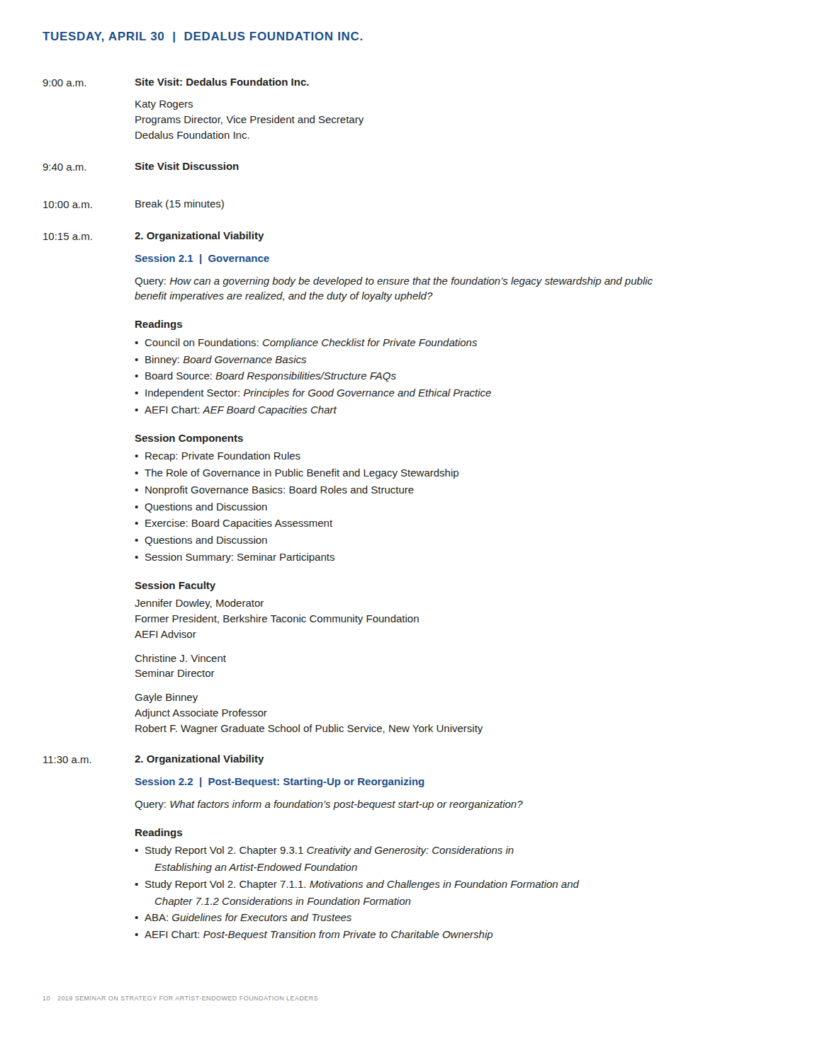Tuesday, April 30 | Dedalus Foundation Inc.
9:00 a.m.
Site Visit: Dedalus Foundation Inc.
Katy Rogers
Programs Director, Vice President and Secretary
Dedalus Foundation Inc.
9:40 a.m.
Site Visit Discussion
10:00 a.m.
Break (15 minutes)
10:15 a.m.
2. Organizational Viability
Session 2.1 | Governance
Query: How can a governing body be developed to ensure that the foundation’s legacy stewardship and public benefit imperatives are realized, and the duty of loyalty upheld?
Readings
Council on Foundations: Compliance Checklist for Private Foundations
Binney: Board Governance Basics
Board Source: Board Responsibilities/Structure FAQs
Independent Sector: Principles for Good Governance and Ethical Practice
AEFI Chart: AEF Board Capacities Chart
Session Components
Recap: Private Foundation Rules
The Role of Governance in Public Benefit and Legacy Stewardship
Nonprofit Governance Basics: Board Roles and Structure
Questions and Discussion
Exercise: Board Capacities Assessment
Questions and Discussion
Session Summary: Seminar Participants
Session Faculty
Jennifer Dowley, Moderator
Former President, Berkshire Taconic Community Foundation
AEFI Advisor
Christine J. Vincent
Seminar Director
Gayle Binney
Adjunct Associate Professor
Robert F. Wagner Graduate School of Public Service, New York University
11:30 a.m.
2. Organizational Viability
Session 2.2 | Post-Bequest: Starting-Up or Reorganizing
Query: What factors inform a foundation’s post-bequest start-up or reorganization?
Readings
Study Report Vol 2. Chapter 9.3.1 Creativity and Generosity: Considerations in
Establishing an Artist-Endowed Foundation
Study Report Vol 2. Chapter 7.1.1. Motivations and Challenges in Foundation Formation and
Chapter 7.1.2 Considerations in Foundation Formation
ABA: Guidelines for Executors and Trustees
AEFI Chart: Post-Bequest Transition from Private to Charitable Ownership
102019 SEMINAR ON STRATEGY FOR ARTIST-ENDOWED FOUNDATION LEADERS